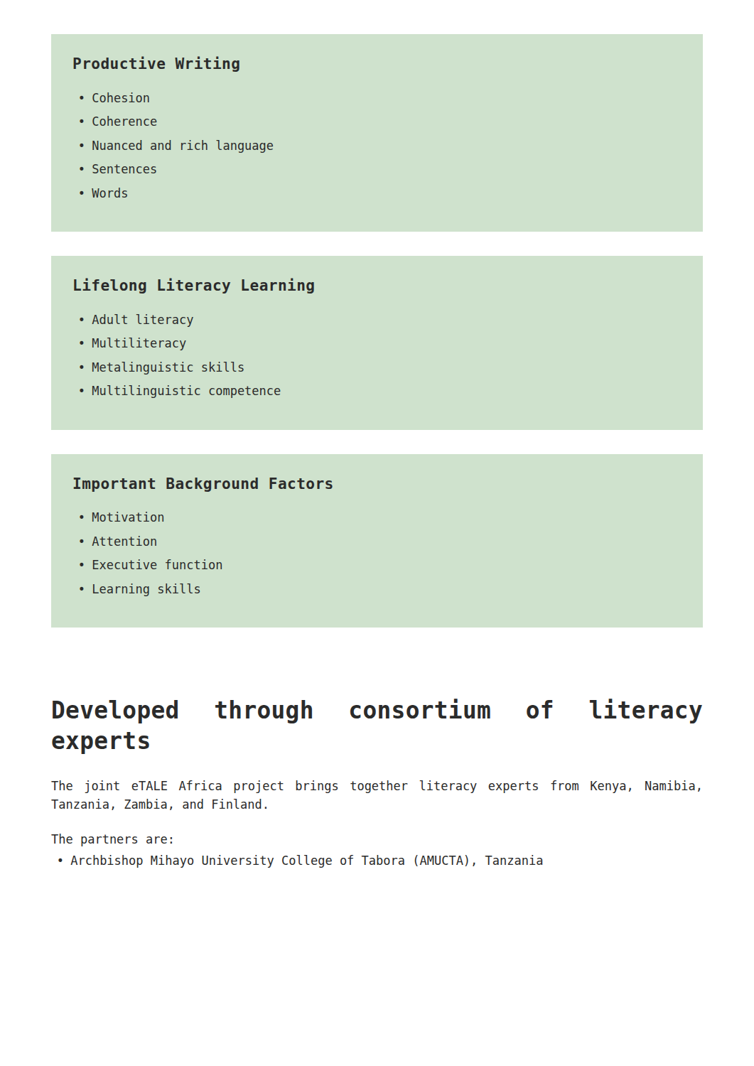Productive Writing
Cohesion
Coherence
Nuanced and rich language
Sentences
Words
Lifelong Literacy Learning
Adult literacy
Multiliteracy
Metalinguistic skills
Multilinguistic competence
Important Background Factors
Motivation
Attention
Executive function
Learning skills
Developed through consortium of literacy experts
The joint eTALE Africa project brings together literacy experts from Kenya, Namibia, Tanzania, Zambia, and Finland.
The partners are:
Archbishop Mihayo University College of Tabora (AMUCTA), Tanzania